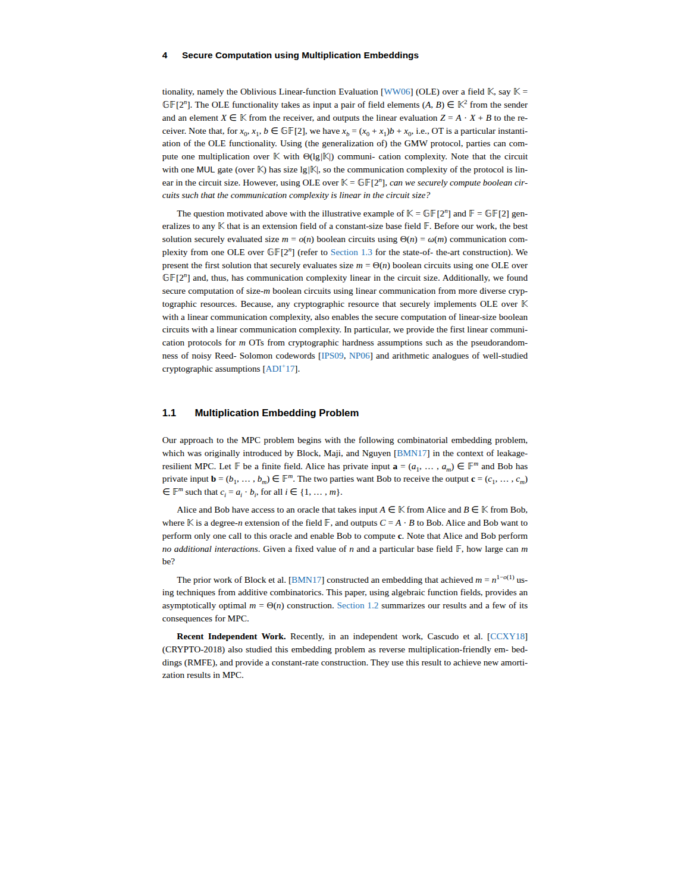4 Secure Computation using Multiplication Embeddings
tionality, namely the Oblivious Linear-function Evaluation [WW06] (OLE) over a field 𝕂, say 𝕂 = 𝔾𝔽 [2n]. The OLE functionality takes as input a pair of field elements (A, B) ∈ 𝕂2 from the sender and an element X ∈ 𝕂 from the receiver, and outputs the linear evaluation Z = A · X + B to the receiver. Note that, for x0, x1, b ∈ 𝔾𝔽 [2], we have xb = (x0 + x1)b + x0, i.e., OT is a particular instantiation of the OLE functionality. Using (the generalization of) the GMW protocol, parties can compute one multiplication over 𝕂 with Θ(lg |𝕂|) communi- cation complexity. Note that the circuit with one MUL gate (over 𝕂) has size lg |𝕂|, so the communication complexity of the protocol is linear in the circuit size. However, using OLE over 𝕂 = 𝔾𝔽 [2n], can we securely compute boolean circuits such that the communication complexity is linear in the circuit size?
The question motivated above with the illustrative example of 𝕂 = 𝔾𝔽 [2n] and 𝔽 = 𝔾𝔽 [2] generalizes to any 𝕂 that is an extension field of a constant-size base field 𝔽. Before our work, the best solution securely evaluated size m = o(n) boolean circuits using Θ(n) = ω(m) communication complexity from one OLE over 𝔾𝔽 [2n] (refer to Section 1.3 for the state-of- the-art construction). We present the first solution that securely evaluates size m = Θ(n) boolean circuits using one OLE over 𝔾𝔽 [2n] and, thus, has communication complexity linear in the circuit size. Additionally, we found secure computation of size-m boolean circuits using linear communication from more diverse cryptographic resources. Because, any cryptographic resource that securely implements OLE over 𝕂 with a linear communication complexity, also enables the secure computation of linear-size boolean circuits with a linear communication complexity. In particular, we provide the first linear communication protocols for m OTs from cryptographic hardness assumptions such as the pseudorandomness of noisy Reed- Solomon codewords [IPS09, NP06] and arithmetic analogues of well-studied cryptographic assumptions [ADI+17].
1.1 Multiplication Embedding Problem
Our approach to the MPC problem begins with the following combinatorial embedding problem, which was originally introduced by Block, Maji, and Nguyen [BMN17] in the context of leakage-resilient MPC. Let 𝔽 be a finite field. Alice has private input a = (a1, … , am) ∈ 𝔽m and Bob has private input b = (b1, … , bm) ∈ 𝔽m. The two parties want Bob to receive the output c = (c1, … , cm) ∈ 𝔽m such that ci = ai · bi, for all i ∈ {1, … , m}.
Alice and Bob have access to an oracle that takes input A ∈ 𝕂 from Alice and B ∈ 𝕂 from Bob, where 𝕂 is a degree-n extension of the field 𝔽, and outputs C = A · B to Bob. Alice and Bob want to perform only one call to this oracle and enable Bob to compute c. Note that Alice and Bob perform no additional interactions. Given a fixed value of n and a particular base field 𝔽, how large can m be?
The prior work of Block et al. [BMN17] constructed an embedding that achieved m = n1−o(1) using techniques from additive combinatorics. This paper, using algebraic function fields, provides an asymptotically optimal m = Θ(n) construction. Section 1.2 summarizes our results and a few of its consequences for MPC.
Recent Independent Work. Recently, in an independent work, Cascudo et al. [CCXY18] (CRYPTO-2018) also studied this embedding problem as reverse multiplication-friendly em- beddings (RMFE), and provide a constant-rate construction. They use this result to achieve new amortization results in MPC.